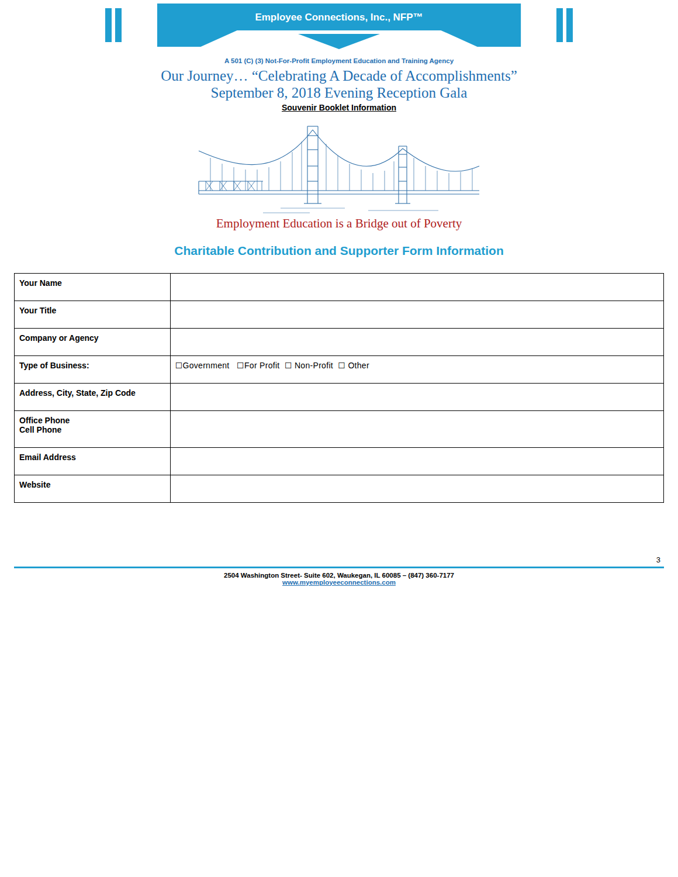Employee Connections, Inc., NFP™
A 501 (C) (3) Not-For-Profit Employment Education and Training Agency
Our Journey… “Celebrating A Decade of Accomplishments”
September 8, 2018 Evening Reception Gala
Souvenir Booklet Information
Employment Education is a Bridge out of Poverty
Charitable Contribution and Supporter Form Information
| Your Name | |
| Your Title | |
| Company or Agency | |
| Type of Business: | ☐ Government ☐ For Profit ☐ Non-Profit ☐ Other |
| Address, City, State, Zip Code | |
| Office Phone Cell Phone | |
| Email Address | |
| Website | |
3
2504 Washington Street- Suite 602, Waukegan, IL 60085 – (847) 360-7177
www.myemployeeconnections.com